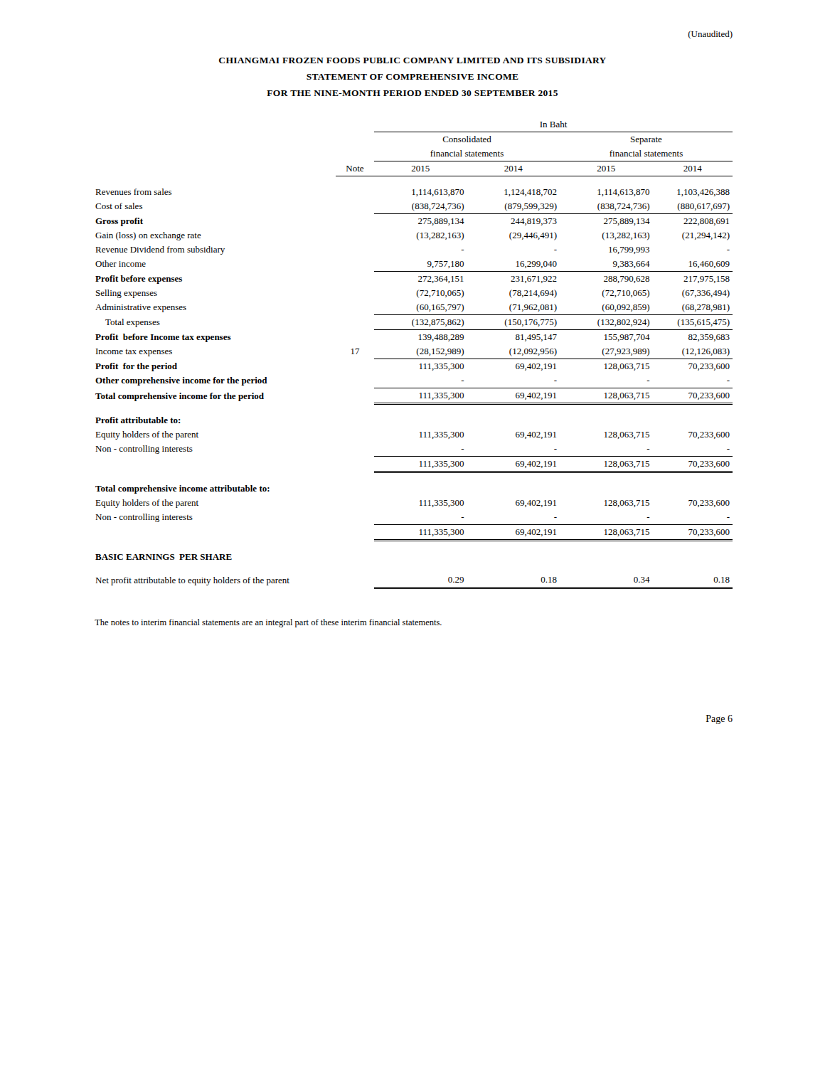(Unaudited)
CHIANGMAI FROZEN FOODS PUBLIC COMPANY LIMITED AND ITS SUBSIDIARY
STATEMENT OF COMPREHENSIVE INCOME
FOR THE NINE-MONTH PERIOD ENDED 30 SEPTEMBER 2015
| | | In Baht |
| | | Consolidated | Separate |
| | | financial statements | financial statements |
| | Note | 2015 | 2014 | 2015 | 2014 |
| Revenues from sales | | 1,114,613,870 | 1,124,418,702 | 1,114,613,870 | 1,103,426,388 |
| Cost of sales | | (838,724,736) | (879,599,329) | (838,724,736) | (880,617,697) |
| Gross profit | | 275,889,134 | 244,819,373 | 275,889,134 | 222,808,691 |
| Gain (loss) on exchange rate | | (13,282,163) | (29,446,491) | (13,282,163) | (21,294,142) |
| Revenue Dividend from subsidiary | | - | - | 16,799,993 | - |
| Other income | | 9,757,180 | 16,299,040 | 9,383,664 | 16,460,609 |
| Profit before expenses | | 272,364,151 | 231,671,922 | 288,790,628 | 217,975,158 |
| Selling expenses | | (72,710,065) | (78,214,694) | (72,710,065) | (67,336,494) |
| Administrative expenses | | (60,165,797) | (71,962,081) | (60,092,859) | (68,278,981) |
| Total expenses | | (132,875,862) | (150,176,775) | (132,802,924) | (135,615,475) |
| Profit before Income tax expenses | | 139,488,289 | 81,495,147 | 155,987,704 | 82,359,683 |
| Income tax expenses | 17 | (28,152,989) | (12,092,956) | (27,923,989) | (12,126,083) |
| Profit for the period | | 111,335,300 | 69,402,191 | 128,063,715 | 70,233,600 |
| Other comprehensive income for the period | | - | - | - | - |
| Total comprehensive income for the period | | 111,335,300 | 69,402,191 | 128,063,715 | 70,233,600 |
| Profit attributable to: | | | | | |
| Equity holders of the parent | | 111,335,300 | 69,402,191 | 128,063,715 | 70,233,600 |
| Non - controlling interests | | - | - | - | - |
| | | 111,335,300 | 69,402,191 | 128,063,715 | 70,233,600 |
| Total comprehensive income attributable to: | | | | | |
| Equity holders of the parent | | 111,335,300 | 69,402,191 | 128,063,715 | 70,233,600 |
| Non - controlling interests | | - | - | - | - |
| | | 111,335,300 | 69,402,191 | 128,063,715 | 70,233,600 |
| BASIC EARNINGS PER SHARE | | | | | |
| Net profit attributable to equity holders of the parent | | 0.29 | 0.18 | 0.34 | 0.18 |
The notes to interim financial statements are an integral part of these interim financial statements.
Page 6